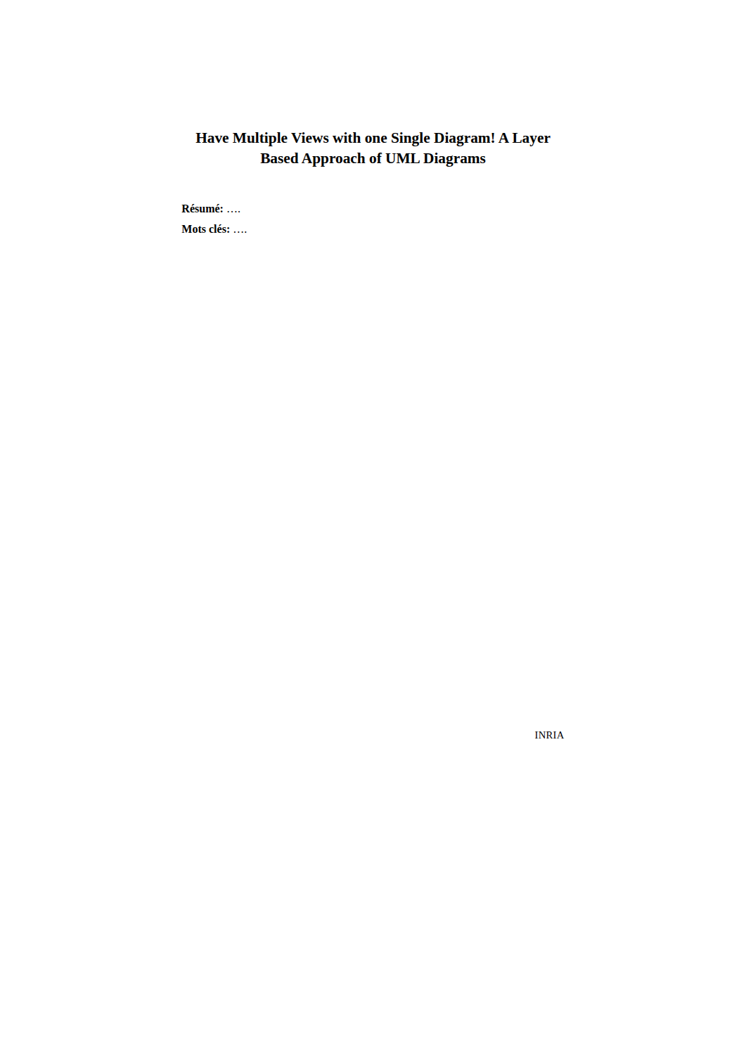Have Multiple Views with one Single Diagram! A Layer
Based Approach of UML Diagrams
Résumé: ….
Mots clés: ….
INRIA